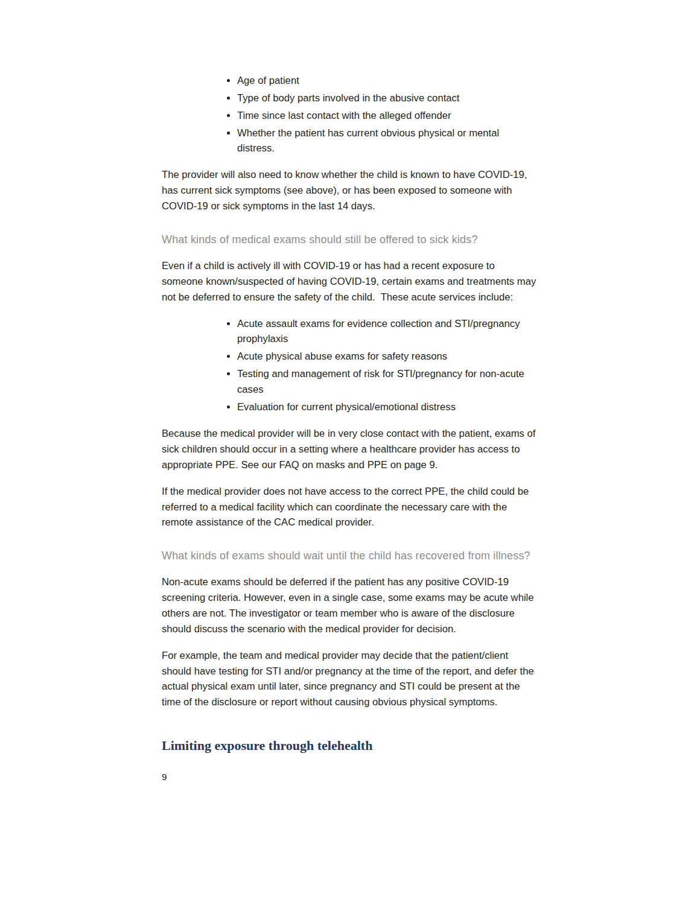Age of patient
Type of body parts involved in the abusive contact
Time since last contact with the alleged offender
Whether the patient has current obvious physical or mental distress.
The provider will also need to know whether the child is known to have COVID-19, has current sick symptoms (see above), or has been exposed to someone with COVID-19 or sick symptoms in the last 14 days.
What kinds of medical exams should still be offered to sick kids?
Even if a child is actively ill with COVID-19 or has had a recent exposure to someone known/suspected of having COVID-19, certain exams and treatments may not be deferred to ensure the safety of the child. These acute services include:
Acute assault exams for evidence collection and STI/pregnancy prophylaxis
Acute physical abuse exams for safety reasons
Testing and management of risk for STI/pregnancy for non-acute cases
Evaluation for current physical/emotional distress
Because the medical provider will be in very close contact with the patient, exams of sick children should occur in a setting where a healthcare provider has access to appropriate PPE. See our FAQ on masks and PPE on page 9.
If the medical provider does not have access to the correct PPE, the child could be referred to a medical facility which can coordinate the necessary care with the remote assistance of the CAC medical provider.
What kinds of exams should wait until the child has recovered from illness?
Non-acute exams should be deferred if the patient has any positive COVID-19 screening criteria. However, even in a single case, some exams may be acute while others are not. The investigator or team member who is aware of the disclosure should discuss the scenario with the medical provider for decision.
For example, the team and medical provider may decide that the patient/client should have testing for STI and/or pregnancy at the time of the report, and defer the actual physical exam until later, since pregnancy and STI could be present at the time of the disclosure or report without causing obvious physical symptoms.
Limiting exposure through telehealth
9